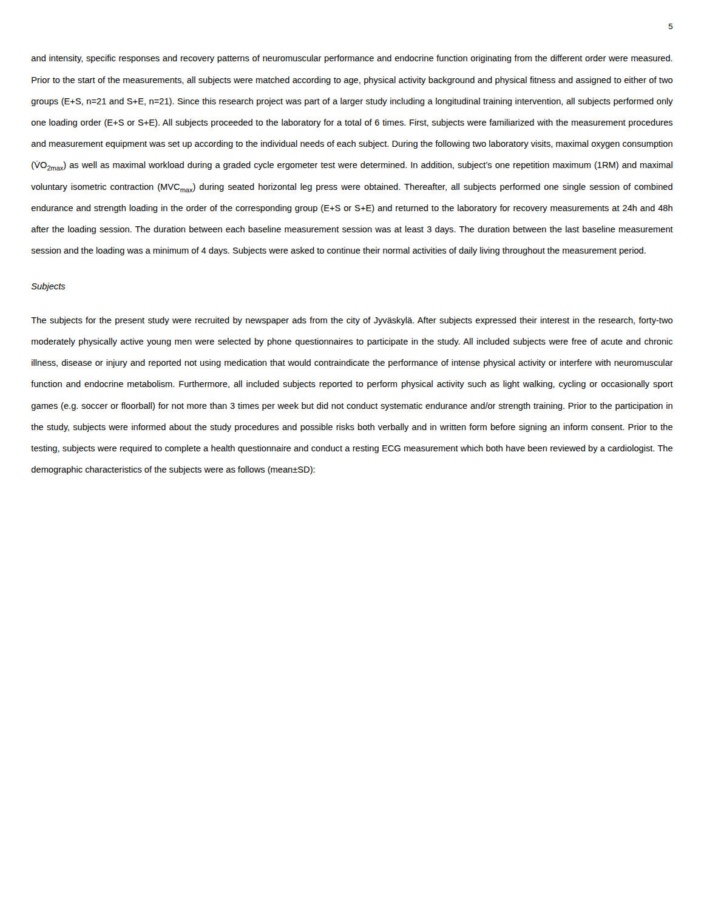5
and intensity, specific responses and recovery patterns of neuromuscular performance and endocrine function originating from the different order were measured. Prior to the start of the measurements, all subjects were matched according to age, physical activity background and physical fitness and assigned to either of two groups (E+S, n=21 and S+E, n=21). Since this research project was part of a larger study including a longitudinal training intervention, all subjects performed only one loading order (E+S or S+E). All subjects proceeded to the laboratory for a total of 6 times. First, subjects were familiarized with the measurement procedures and measurement equipment was set up according to the individual needs of each subject. During the following two laboratory visits, maximal oxygen consumption (V̇O2max) as well as maximal workload during a graded cycle ergometer test were determined. In addition, subject’s one repetition maximum (1RM) and maximal voluntary isometric contraction (MVCmax) during seated horizontal leg press were obtained. Thereafter, all subjects performed one single session of combined endurance and strength loading in the order of the corresponding group (E+S or S+E) and returned to the laboratory for recovery measurements at 24h and 48h after the loading session. The duration between each baseline measurement session was at least 3 days. The duration between the last baseline measurement session and the loading was a minimum of 4 days. Subjects were asked to continue their normal activities of daily living throughout the measurement period.
Subjects
The subjects for the present study were recruited by newspaper ads from the city of Jyväskylä. After subjects expressed their interest in the research, forty-two moderately physically active young men were selected by phone questionnaires to participate in the study. All included subjects were free of acute and chronic illness, disease or injury and reported not using medication that would contraindicate the performance of intense physical activity or interfere with neuromuscular function and endocrine metabolism. Furthermore, all included subjects reported to perform physical activity such as light walking, cycling or occasionally sport games (e.g. soccer or floorball) for not more than 3 times per week but did not conduct systematic endurance and/or strength training. Prior to the participation in the study, subjects were informed about the study procedures and possible risks both verbally and in written form before signing an inform consent. Prior to the testing, subjects were required to complete a health questionnaire and conduct a resting ECG measurement which both have been reviewed by a cardiologist. The demographic characteristics of the subjects were as follows (mean±SD):